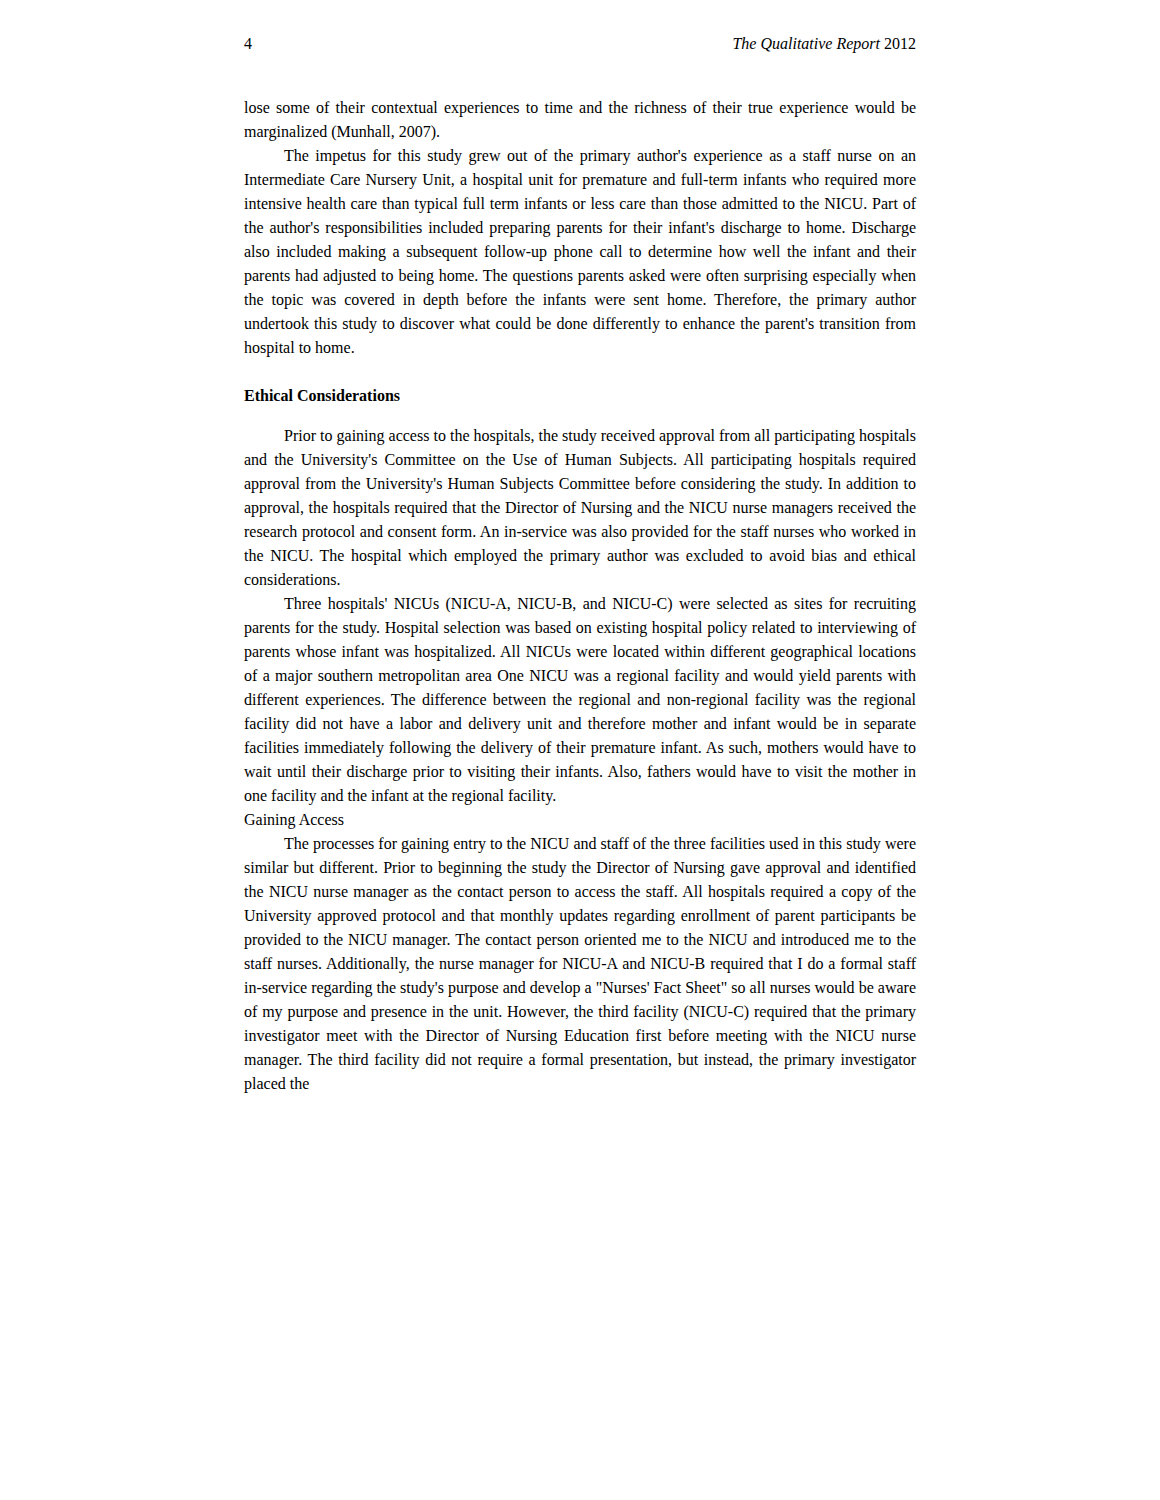4 The Qualitative Report 2012
lose some of their contextual experiences to time and the richness of their true experience would be marginalized (Munhall, 2007).
The impetus for this study grew out of the primary author's experience as a staff nurse on an Intermediate Care Nursery Unit, a hospital unit for premature and full-term infants who required more intensive health care than typical full term infants or less care than those admitted to the NICU. Part of the author's responsibilities included preparing parents for their infant's discharge to home. Discharge also included making a subsequent follow-up phone call to determine how well the infant and their parents had adjusted to being home. The questions parents asked were often surprising especially when the topic was covered in depth before the infants were sent home. Therefore, the primary author undertook this study to discover what could be done differently to enhance the parent's transition from hospital to home.
Ethical Considerations
Prior to gaining access to the hospitals, the study received approval from all participating hospitals and the University's Committee on the Use of Human Subjects. All participating hospitals required approval from the University's Human Subjects Committee before considering the study. In addition to approval, the hospitals required that the Director of Nursing and the NICU nurse managers received the research protocol and consent form. An in-service was also provided for the staff nurses who worked in the NICU. The hospital which employed the primary author was excluded to avoid bias and ethical considerations.
Three hospitals' NICUs (NICU-A, NICU-B, and NICU-C) were selected as sites for recruiting parents for the study. Hospital selection was based on existing hospital policy related to interviewing of parents whose infant was hospitalized. All NICUs were located within different geographical locations of a major southern metropolitan area One NICU was a regional facility and would yield parents with different experiences. The difference between the regional and non-regional facility was the regional facility did not have a labor and delivery unit and therefore mother and infant would be in separate facilities immediately following the delivery of their premature infant. As such, mothers would have to wait until their discharge prior to visiting their infants. Also, fathers would have to visit the mother in one facility and the infant at the regional facility.
Gaining Access
The processes for gaining entry to the NICU and staff of the three facilities used in this study were similar but different. Prior to beginning the study the Director of Nursing gave approval and identified the NICU nurse manager as the contact person to access the staff. All hospitals required a copy of the University approved protocol and that monthly updates regarding enrollment of parent participants be provided to the NICU manager. The contact person oriented me to the NICU and introduced me to the staff nurses. Additionally, the nurse manager for NICU-A and NICU-B required that I do a formal staff in-service regarding the study's purpose and develop a "Nurses' Fact Sheet" so all nurses would be aware of my purpose and presence in the unit. However, the third facility (NICU-C) required that the primary investigator meet with the Director of Nursing Education first before meeting with the NICU nurse manager. The third facility did not require a formal presentation, but instead, the primary investigator placed the